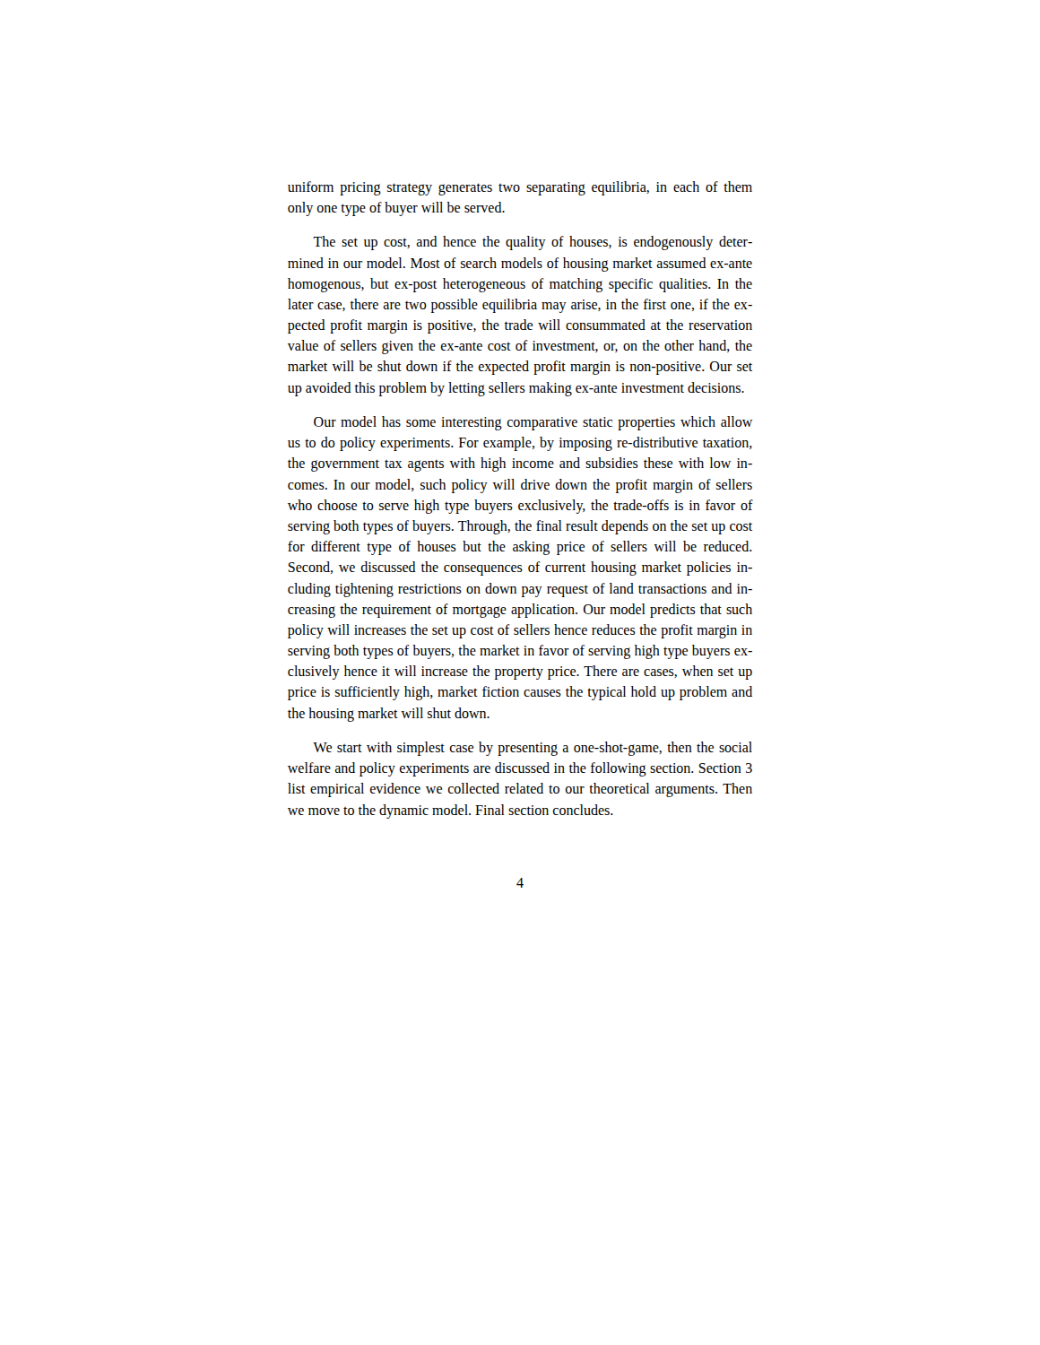uniform pricing strategy generates two separating equilibria, in each of them only one type of buyer will be served.
The set up cost, and hence the quality of houses, is endogenously determined in our model. Most of search models of housing market assumed ex-ante homogenous, but ex-post heterogeneous of matching specific qualities. In the later case, there are two possible equilibria may arise, in the first one, if the expected profit margin is positive, the trade will consummated at the reservation value of sellers given the ex-ante cost of investment, or, on the other hand, the market will be shut down if the expected profit margin is non-positive. Our set up avoided this problem by letting sellers making ex-ante investment decisions.
Our model has some interesting comparative static properties which allow us to do policy experiments. For example, by imposing re-distributive taxation, the government tax agents with high income and subsidies these with low incomes. In our model, such policy will drive down the profit margin of sellers who choose to serve high type buyers exclusively, the trade-offs is in favor of serving both types of buyers. Through, the final result depends on the set up cost for different type of houses but the asking price of sellers will be reduced. Second, we discussed the consequences of current housing market policies including tightening restrictions on down pay request of land transactions and increasing the requirement of mortgage application. Our model predicts that such policy will increases the set up cost of sellers hence reduces the profit margin in serving both types of buyers, the market in favor of serving high type buyers exclusively hence it will increase the property price. There are cases, when set up price is sufficiently high, market fiction causes the typical hold up problem and the housing market will shut down.
We start with simplest case by presenting a one-shot-game, then the social welfare and policy experiments are discussed in the following section. Section 3 list empirical evidence we collected related to our theoretical arguments. Then we move to the dynamic model. Final section concludes.
4